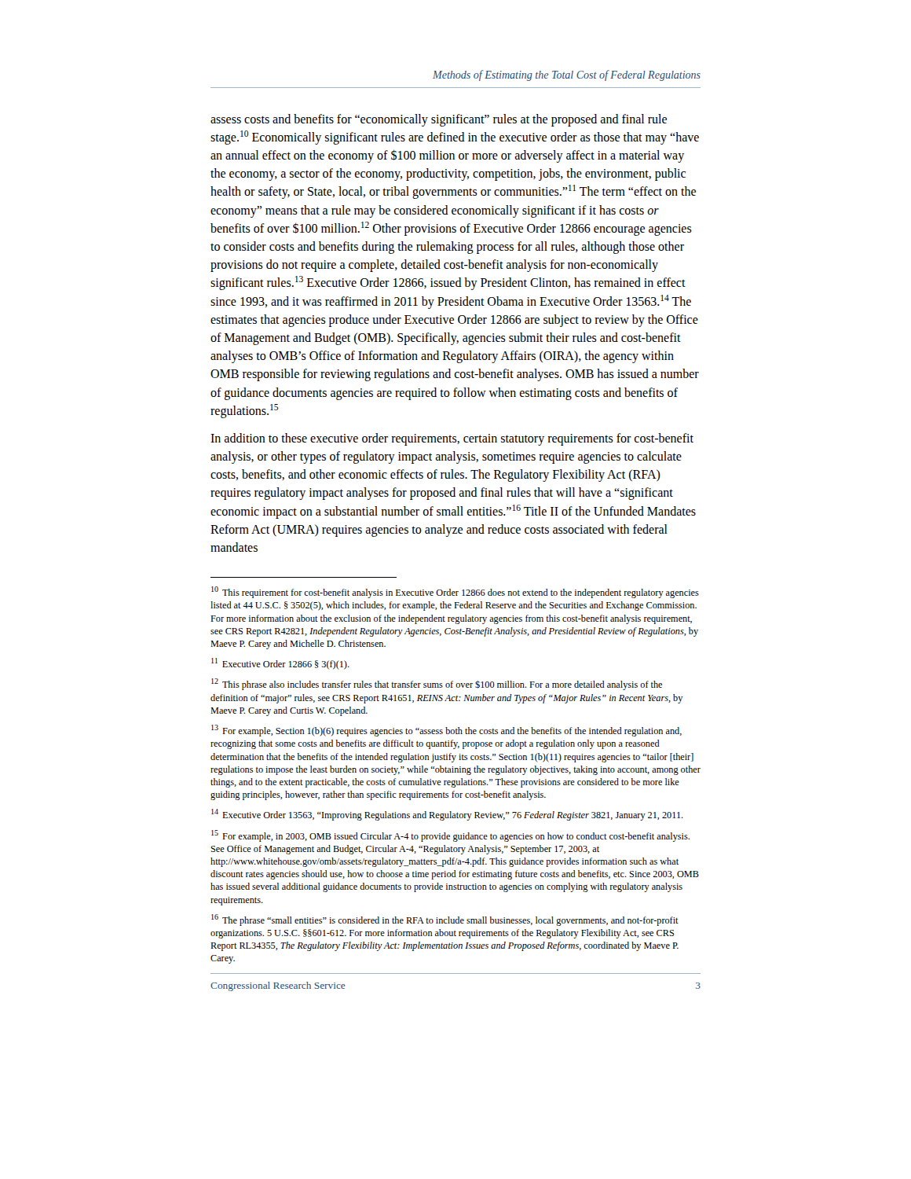Methods of Estimating the Total Cost of Federal Regulations
assess costs and benefits for “economically significant” rules at the proposed and final rule stage.10 Economically significant rules are defined in the executive order as those that may “have an annual effect on the economy of $100 million or more or adversely affect in a material way the economy, a sector of the economy, productivity, competition, jobs, the environment, public health or safety, or State, local, or tribal governments or communities.”11 The term “effect on the economy” means that a rule may be considered economically significant if it has costs or benefits of over $100 million.12 Other provisions of Executive Order 12866 encourage agencies to consider costs and benefits during the rulemaking process for all rules, although those other provisions do not require a complete, detailed cost-benefit analysis for non-economically significant rules.13 Executive Order 12866, issued by President Clinton, has remained in effect since 1993, and it was reaffirmed in 2011 by President Obama in Executive Order 13563.14 The estimates that agencies produce under Executive Order 12866 are subject to review by the Office of Management and Budget (OMB). Specifically, agencies submit their rules and cost-benefit analyses to OMB’s Office of Information and Regulatory Affairs (OIRA), the agency within OMB responsible for reviewing regulations and cost-benefit analyses. OMB has issued a number of guidance documents agencies are required to follow when estimating costs and benefits of regulations.15
In addition to these executive order requirements, certain statutory requirements for cost-benefit analysis, or other types of regulatory impact analysis, sometimes require agencies to calculate costs, benefits, and other economic effects of rules. The Regulatory Flexibility Act (RFA) requires regulatory impact analyses for proposed and final rules that will have a “significant economic impact on a substantial number of small entities.”16 Title II of the Unfunded Mandates Reform Act (UMRA) requires agencies to analyze and reduce costs associated with federal mandates
10 This requirement for cost-benefit analysis in Executive Order 12866 does not extend to the independent regulatory agencies listed at 44 U.S.C. § 3502(5), which includes, for example, the Federal Reserve and the Securities and Exchange Commission. For more information about the exclusion of the independent regulatory agencies from this cost-benefit analysis requirement, see CRS Report R42821, Independent Regulatory Agencies, Cost-Benefit Analysis, and Presidential Review of Regulations, by Maeve P. Carey and Michelle D. Christensen.
11 Executive Order 12866 § 3(f)(1).
12 This phrase also includes transfer rules that transfer sums of over $100 million. For a more detailed analysis of the definition of “major” rules, see CRS Report R41651, REINS Act: Number and Types of “Major Rules” in Recent Years, by Maeve P. Carey and Curtis W. Copeland.
13 For example, Section 1(b)(6) requires agencies to “assess both the costs and the benefits of the intended regulation and, recognizing that some costs and benefits are difficult to quantify, propose or adopt a regulation only upon a reasoned determination that the benefits of the intended regulation justify its costs.” Section 1(b)(11) requires agencies to “tailor [their] regulations to impose the least burden on society,” while “obtaining the regulatory objectives, taking into account, among other things, and to the extent practicable, the costs of cumulative regulations.” These provisions are considered to be more like guiding principles, however, rather than specific requirements for cost-benefit analysis.
14 Executive Order 13563, “Improving Regulations and Regulatory Review,” 76 Federal Register 3821, January 21, 2011.
15 For example, in 2003, OMB issued Circular A-4 to provide guidance to agencies on how to conduct cost-benefit analysis. See Office of Management and Budget, Circular A-4, “Regulatory Analysis,” September 17, 2003, at http://www.whitehouse.gov/omb/assets/regulatory_matters_pdf/a-4.pdf. This guidance provides information such as what discount rates agencies should use, how to choose a time period for estimating future costs and benefits, etc. Since 2003, OMB has issued several additional guidance documents to provide instruction to agencies on complying with regulatory analysis requirements.
16 The phrase “small entities” is considered in the RFA to include small businesses, local governments, and not-for-profit organizations. 5 U.S.C. §§601-612. For more information about requirements of the Regulatory Flexibility Act, see CRS Report RL34355, The Regulatory Flexibility Act: Implementation Issues and Proposed Reforms, coordinated by Maeve P. Carey.
Congressional Research Service 3